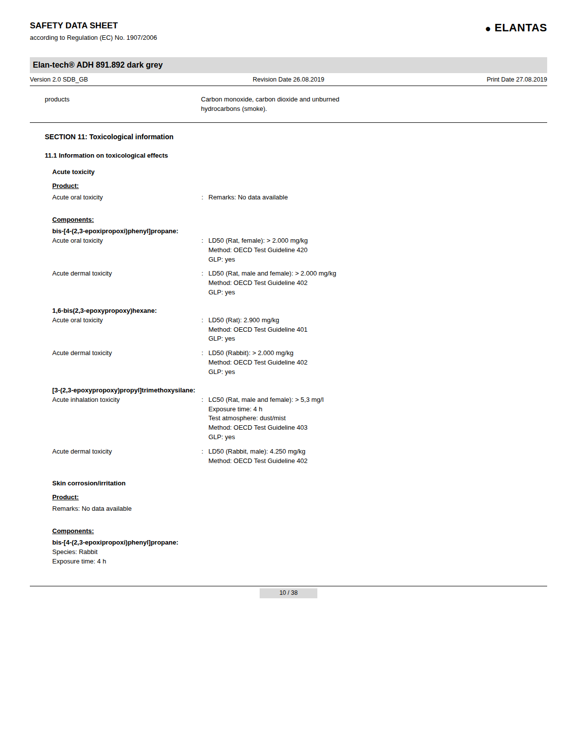SAFETY DATA SHEET
according to Regulation (EC) No. 1907/2006
● ELANTAS
Elan-tech® ADH 891.892 dark grey
Version 2.0 SDB_GB Revision Date 26.08.2019 Print Date 27.08.2019
products
Carbon monoxide, carbon dioxide and unburned
hydrocarbons (smoke).
SECTION 11: Toxicological information
11.1 Information on toxicological effects
Acute toxicity
Product:
Acute oral toxicity
:
Remarks: No data available
Components:
bis-[4-(2,3-epoxipropoxi)phenyl]propane:
Acute oral toxicity
:
LD50 (Rat, female): > 2.000 mg/kg
Method: OECD Test Guideline 420
GLP: yes
Acute dermal toxicity
:
LD50 (Rat, male and female): > 2.000 mg/kg
Method: OECD Test Guideline 402
GLP: yes
1,6-bis(2,3-epoxypropoxy)hexane:
Acute oral toxicity
:
LD50 (Rat): 2.900 mg/kg
Method: OECD Test Guideline 401
GLP: yes
Acute dermal toxicity
:
LD50 (Rabbit): > 2.000 mg/kg
Method: OECD Test Guideline 402
GLP: yes
[3-(2,3-epoxypropoxy)propyl]trimethoxysilane:
Acute inhalation toxicity
:
LC50 (Rat, male and female): > 5,3 mg/l
Exposure time: 4 h
Test atmosphere: dust/mist
Method: OECD Test Guideline 403
GLP: yes
Acute dermal toxicity
:
LD50 (Rabbit, male): 4.250 mg/kg
Method: OECD Test Guideline 402
Skin corrosion/irritation
Product:
Remarks: No data available
Components:
bis-[4-(2,3-epoxipropoxi)phenyl]propane:
Species: Rabbit
Exposure time: 4 h
10 / 38